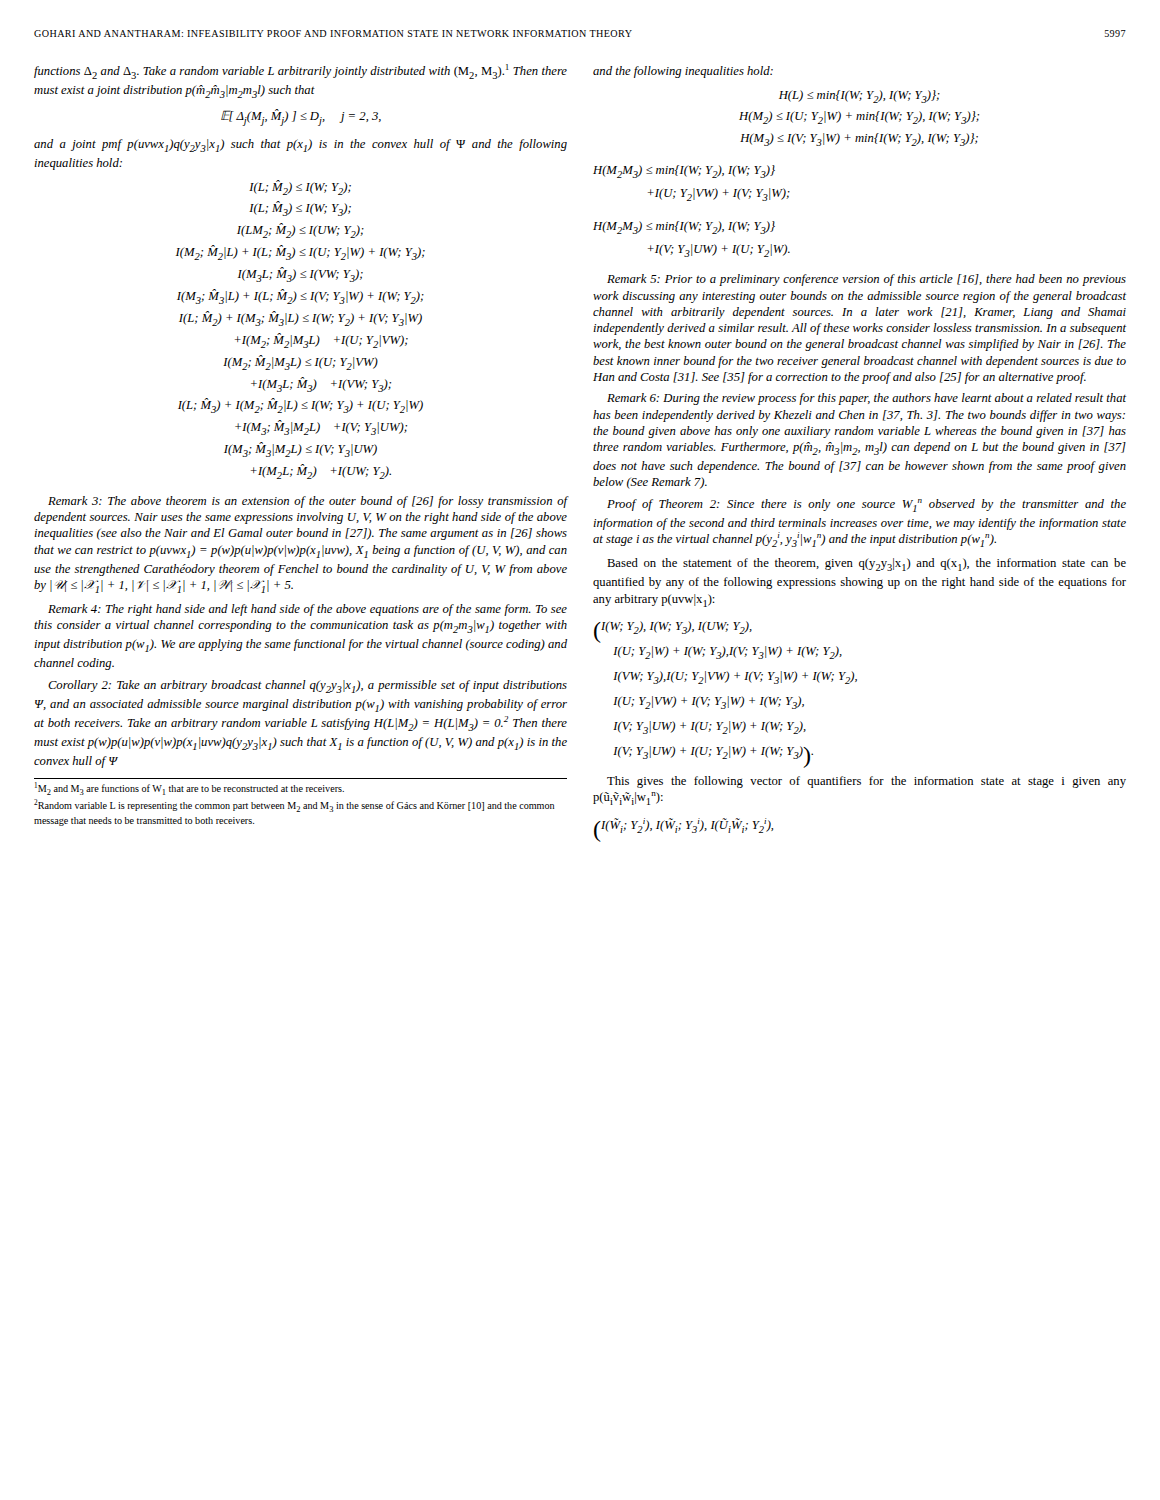Gohari and Anantharam: Infeasibility Proof and Information State in Network Information Theory 5997
functions Δ2 and Δ3. Take a random variable L arbitrarily jointly distributed with (M2, M3).1 Then there must exist a joint distribution p(m̂2m̂3|m2m3l) such that
𝔼[ Δj(Mj, M̂j) ] ≤ Dj, j = 2, 3,
and a joint pmf p(uvwx1)q(y2y3|x1) such that p(x1) is in the convex hull of Ψ and the following inequalities hold:
I(L; M̂2) ≤ I(W; Y2); I(L; M̂3) ≤ I(W; Y3); I(LM2; M̂2) ≤ I(UW; Y2); I(M2; M̂2|L) + I(L; M̂3) ≤ I(U; Y2|W) + I(W; Y3); I(M3L; M̂3) ≤ I(VW; Y3); I(M3; M̂3|L) + I(L; M̂2) ≤ I(V; Y3|W) + I(W; Y2); I(L; M̂2) + I(M3; M̂3|L) ≤ I(W; Y2) + I(V; Y3|W) +I(M2; M̂2|M3L) +I(U; Y2|VW); I(M2; M̂2|M3L) ≤ I(U; Y2|VW) +I(M3L; M̂3) +I(VW; Y3); I(L; M̂3) + I(M2; M̂2|L) ≤ I(W; Y3) + I(U; Y2|W) +I(M3; M̂3|M2L) +I(V; Y3|UW); I(M3; M̂3|M2L) ≤ I(V; Y3|UW) +I(M2L; M̂2) +I(UW; Y2).
Remark 3: The above theorem is an extension of the outer bound of [26] for lossy transmission of dependent sources. Nair uses the same expressions involving U, V, W on the right hand side of the above inequalities (see also the Nair and El Gamal outer bound in [27]). The same argument as in [26] shows that we can restrict to p(uvwx1) = p(w)p(u|w)p(v|w)p(x1|uvw), X1 being a function of (U, V, W), and can use the strengthened Carathéodory theorem of Fenchel to bound the cardinality of U, V, W from above by |𝒰| ≤ |𝒳1| + 1, |𝒱| ≤ |𝒳1| + 1, |𝒲| ≤ |𝒳1| + 5.
Remark 4: The right hand side and left hand side of the above equations are of the same form. To see this consider a virtual channel corresponding to the communication task as p(m2m3|w1) together with input distribution p(w1). We are applying the same functional for the virtual channel (source coding) and channel coding.
Corollary 2: Take an arbitrary broadcast channel q(y2y3|x1), a permissible set of input distributions Ψ, and an associated admissible source marginal distribution p(w1) with vanishing probability of error at both receivers. Take an arbitrary random variable L satisfying H(L|M2) = H(L|M3) = 0.2 Then there must exist p(w)p(u|w)p(v|w)p(x1|uvw)q(y2y3|x1) such that X1 is a function of (U, V, W) and p(x1) is in the convex hull of Ψ
1M2 and M3 are functions of W1 that are to be reconstructed at the receivers.
2Random variable L is representing the common part between M2 and M3 in the sense of Gács and Körner [10] and the common message that needs to be transmitted to both receivers.
and the following inequalities hold:
H(L) ≤ min{I(W; Y2), I(W; Y3)}; H(M2) ≤ I(U; Y2|W) + min{I(W; Y2), I(W; Y3)}; H(M3) ≤ I(V; Y3|W) + min{I(W; Y2), I(W; Y3)};
H(M2M3) ≤ min{I(W; Y2), I(W; Y3)} +I(U; Y2|VW) + I(V; Y3|W);
H(M2M3) ≤ min{I(W; Y2), I(W; Y3)} +I(V; Y3|UW) + I(U; Y2|W).
Remark 5: Prior to a preliminary conference version of this article [16], there had been no previous work discussing any interesting outer bounds on the admissible source region of the general broadcast channel with arbitrarily dependent sources. In a later work [21], Kramer, Liang and Shamai independently derived a similar result. All of these works consider lossless transmission. In a subsequent work, the best known outer bound on the general broadcast channel was simplified by Nair in [26]. The best known inner bound for the two receiver general broadcast channel with dependent sources is due to Han and Costa [31]. See [35] for a correction to the proof and also [25] for an alternative proof.
Remark 6: During the review process for this paper, the authors have learnt about a related result that has been independently derived by Khezeli and Chen in [37, Th. 3]. The two bounds differ in two ways: the bound given above has only one auxiliary random variable L whereas the bound given in [37] has three random variables. Furthermore, p(m̂2, m̂3|m2, m3l) can depend on L but the bound given in [37] does not have such dependence. The bound of [37] can be however shown from the same proof given below (See Remark 7).
Proof of Theorem 2: Since there is only one source W1n observed by the transmitter and the information of the second and third terminals increases over time, we may identify the information state at stage i as the virtual channel p(y2i, y3i|w1n) and the input distribution p(w1n).
Based on the statement of the theorem, given q(y2y3|x1) and q(x1), the information state can be quantified by any of the following expressions showing up on the right hand side of the equations for any arbitrary p(uvw|x1):
(I(W; Y2), I(W; Y3), I(UW; Y2), I(U; Y2|W) + I(W; Y3),I(V; Y3|W) + I(W; Y2), I(VW; Y3),I(U; Y2|VW) + I(V; Y3|W) + I(W; Y2), I(U; Y2|VW) + I(V; Y3|W) + I(W; Y3), I(V; Y3|UW) + I(U; Y2|W) + I(W; Y2), I(V; Y3|UW) + I(U; Y2|W) + I(W; Y3)).
This gives the following vector of quantifiers for the information state at stage i given any p(ũiṽiw̃i|w1n):
(I(W̃i; Y2i), I(W̃i; Y3i), I(ŨiW̃i; Y2i),